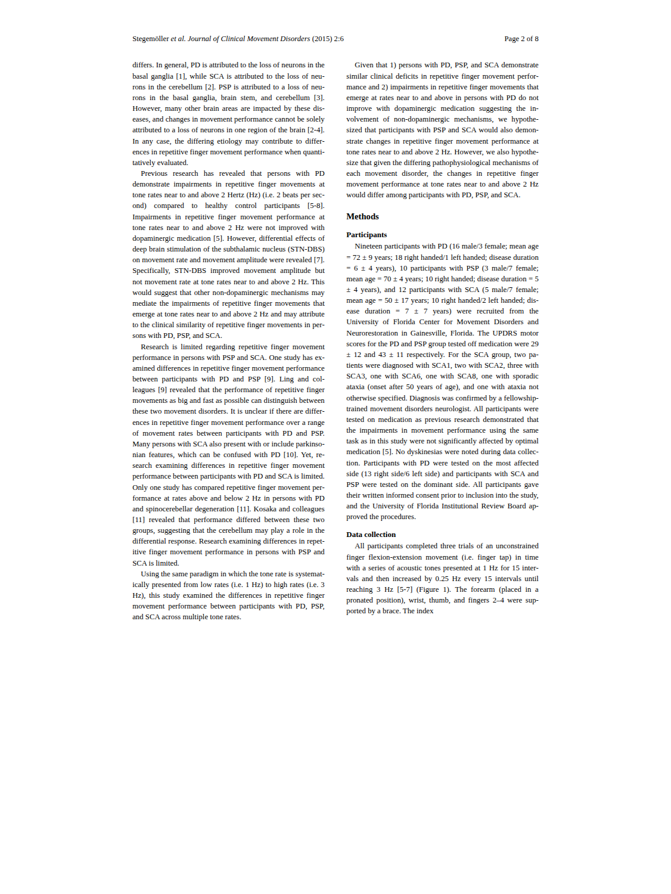Stegemöller et al. Journal of Clinical Movement Disorders (2015) 2:6
Page 2 of 8
differs. In general, PD is attributed to the loss of neurons in the basal ganglia [1], while SCA is attributed to the loss of neurons in the cerebellum [2]. PSP is attributed to a loss of neurons in the basal ganglia, brain stem, and cerebellum [3]. However, many other brain areas are impacted by these diseases, and changes in movement performance cannot be solely attributed to a loss of neurons in one region of the brain [2-4]. In any case, the differing etiology may contribute to differences in repetitive finger movement performance when quantitatively evaluated.
Previous research has revealed that persons with PD demonstrate impairments in repetitive finger movements at tone rates near to and above 2 Hertz (Hz) (i.e. 2 beats per second) compared to healthy control participants [5-8]. Impairments in repetitive finger movement performance at tone rates near to and above 2 Hz were not improved with dopaminergic medication [5]. However, differential effects of deep brain stimulation of the subthalamic nucleus (STN-DBS) on movement rate and movement amplitude were revealed [7]. Specifically, STN-DBS improved movement amplitude but not movement rate at tone rates near to and above 2 Hz. This would suggest that other non-dopaminergic mechanisms may mediate the impairments of repetitive finger movements that emerge at tone rates near to and above 2 Hz and may attribute to the clinical similarity of repetitive finger movements in persons with PD, PSP, and SCA.
Research is limited regarding repetitive finger movement performance in persons with PSP and SCA. One study has examined differences in repetitive finger movement performance between participants with PD and PSP [9]. Ling and colleagues [9] revealed that the performance of repetitive finger movements as big and fast as possible can distinguish between these two movement disorders. It is unclear if there are differences in repetitive finger movement performance over a range of movement rates between participants with PD and PSP. Many persons with SCA also present with or include parkinsonian features, which can be confused with PD [10]. Yet, research examining differences in repetitive finger movement performance between participants with PD and SCA is limited. Only one study has compared repetitive finger movement performance at rates above and below 2 Hz in persons with PD and spinocerebellar degeneration [11]. Kosaka and colleagues [11] revealed that performance differed between these two groups, suggesting that the cerebellum may play a role in the differential response. Research examining differences in repetitive finger movement performance in persons with PSP and SCA is limited.
Using the same paradigm in which the tone rate is systematically presented from low rates (i.e. 1 Hz) to high rates (i.e. 3 Hz), this study examined the differences in repetitive finger movement performance between participants with PD, PSP, and SCA across multiple tone rates.
Given that 1) persons with PD, PSP, and SCA demonstrate similar clinical deficits in repetitive finger movement performance and 2) impairments in repetitive finger movements that emerge at rates near to and above in persons with PD do not improve with dopaminergic medication suggesting the involvement of non-dopaminergic mechanisms, we hypothesized that participants with PSP and SCA would also demonstrate changes in repetitive finger movement performance at tone rates near to and above 2 Hz. However, we also hypothesize that given the differing pathophysiological mechanisms of each movement disorder, the changes in repetitive finger movement performance at tone rates near to and above 2 Hz would differ among participants with PD, PSP, and SCA.
Methods
Participants
Nineteen participants with PD (16 male/3 female; mean age = 72 ± 9 years; 18 right handed/1 left handed; disease duration = 6 ± 4 years), 10 participants with PSP (3 male/7 female; mean age = 70 ± 4 years; 10 right handed; disease duration = 5 ± 4 years), and 12 participants with SCA (5 male/7 female; mean age = 50 ± 17 years; 10 right handed/2 left handed; disease duration = 7 ± 7 years) were recruited from the University of Florida Center for Movement Disorders and Neurorestoration in Gainesville, Florida. The UPDRS motor scores for the PD and PSP group tested off medication were 29 ± 12 and 43 ± 11 respectively. For the SCA group, two patients were diagnosed with SCA1, two with SCA2, three with SCA3, one with SCA6, one with SCA8, one with sporadic ataxia (onset after 50 years of age), and one with ataxia not otherwise specified. Diagnosis was confirmed by a fellowship-trained movement disorders neurologist. All participants were tested on medication as previous research demonstrated that the impairments in movement performance using the same task as in this study were not significantly affected by optimal medication [5]. No dyskinesias were noted during data collection. Participants with PD were tested on the most affected side (13 right side/6 left side) and participants with SCA and PSP were tested on the dominant side. All participants gave their written informed consent prior to inclusion into the study, and the University of Florida Institutional Review Board approved the procedures.
Data collection
All participants completed three trials of an unconstrained finger flexion-extension movement (i.e. finger tap) in time with a series of acoustic tones presented at 1 Hz for 15 intervals and then increased by 0.25 Hz every 15 intervals until reaching 3 Hz [5-7] (Figure 1). The forearm (placed in a pronated position), wrist, thumb, and fingers 2–4 were supported by a brace. The index